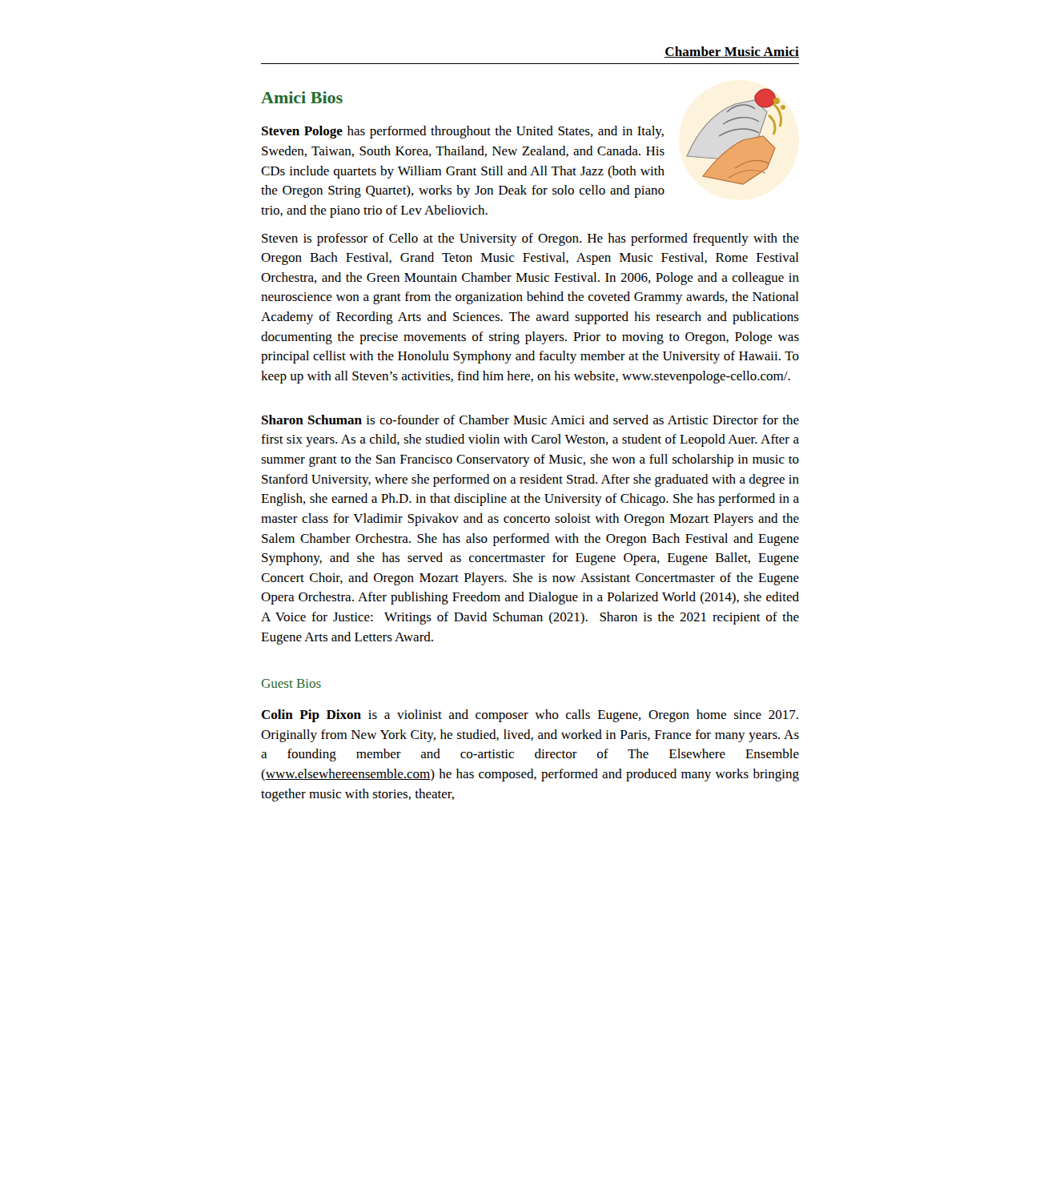Chamber Music Amici
Amici Bios
Steven Pologe has performed throughout the United States, and in Italy, Sweden, Taiwan, South Korea, Thailand, New Zealand, and Canada. His CDs include quartets by William Grant Still and All That Jazz (both with the Oregon String Quartet), works by Jon Deak for solo cello and piano trio, and the piano trio of Lev Abeliovich.
Steven is professor of Cello at the University of Oregon. He has performed frequently with the Oregon Bach Festival, Grand Teton Music Festival, Aspen Music Festival, Rome Festival Orchestra, and the Green Mountain Chamber Music Festival. In 2006, Pologe and a colleague in neuroscience won a grant from the organization behind the coveted Grammy awards, the National Academy of Recording Arts and Sciences. The award supported his research and publications documenting the precise movements of string players. Prior to moving to Oregon, Pologe was principal cellist with the Honolulu Symphony and faculty member at the University of Hawaii. To keep up with all Steven’s activities, find him here, on his website, www.stevenpologe-cello.com/.
Sharon Schuman is co-founder of Chamber Music Amici and served as Artistic Director for the first six years. As a child, she studied violin with Carol Weston, a student of Leopold Auer. After a summer grant to the San Francisco Conservatory of Music, she won a full scholarship in music to Stanford University, where she performed on a resident Strad. After she graduated with a degree in English, she earned a Ph.D. in that discipline at the University of Chicago. She has performed in a master class for Vladimir Spivakov and as concerto soloist with Oregon Mozart Players and the Salem Chamber Orchestra. She has also performed with the Oregon Bach Festival and Eugene Symphony, and she has served as concertmaster for Eugene Opera, Eugene Ballet, Eugene Concert Choir, and Oregon Mozart Players. She is now Assistant Concertmaster of the Eugene Opera Orchestra. After publishing Freedom and Dialogue in a Polarized World (2014), she edited A Voice for Justice: Writings of David Schuman (2021). Sharon is the 2021 recipient of the Eugene Arts and Letters Award.
Guest Bios
Colin Pip Dixon is a violinist and composer who calls Eugene, Oregon home since 2017. Originally from New York City, he studied, lived, and worked in Paris, France for many years. As a founding member and co-artistic director of The Elsewhere Ensemble (www.elsewhereensemble.com) he has composed, performed and produced many works bringing together music with stories, theater,